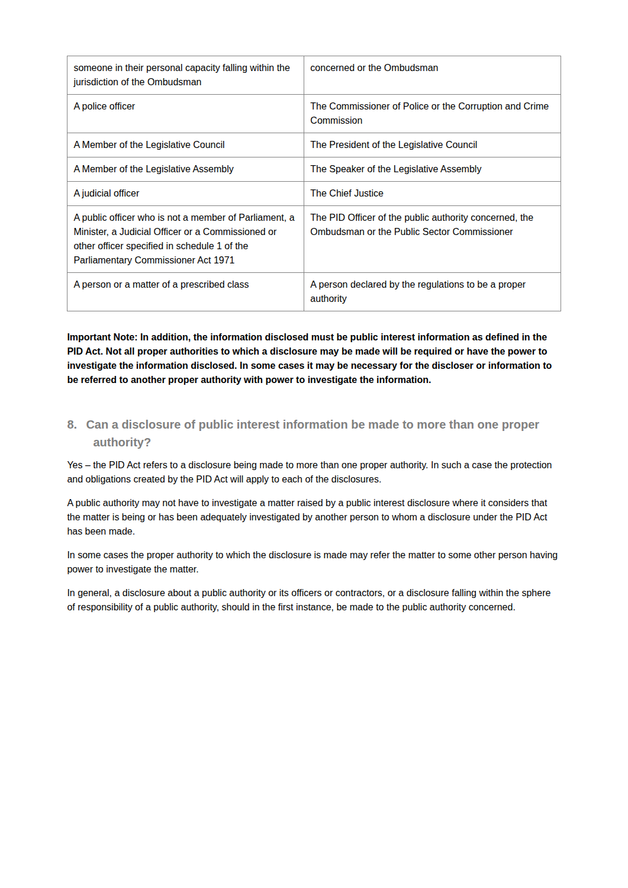| someone in their personal capacity falling within the jurisdiction of the Ombudsman | concerned or the Ombudsman |
| A police officer | The Commissioner of Police or the Corruption and Crime Commission |
| A Member of the Legislative Council | The President of the Legislative Council |
| A Member of the Legislative Assembly | The Speaker of the Legislative Assembly |
| A judicial officer | The Chief Justice |
| A public officer who is not a member of Parliament, a Minister, a Judicial Officer or a Commissioned or other officer specified in schedule 1 of the Parliamentary Commissioner Act 1971 | The PID Officer of the public authority concerned, the Ombudsman or the Public Sector Commissioner |
| A person or a matter of a prescribed class | A person declared by the regulations to be a proper authority |
Important Note: In addition, the information disclosed must be public interest information as defined in the PID Act. Not all proper authorities to which a disclosure may be made will be required or have the power to investigate the information disclosed. In some cases it may be necessary for the discloser or information to be referred to another proper authority with power to investigate the information.
8. Can a disclosure of public interest information be made to more than one proper authority?
Yes – the PID Act refers to a disclosure being made to more than one proper authority. In such a case the protection and obligations created by the PID Act will apply to each of the disclosures.
A public authority may not have to investigate a matter raised by a public interest disclosure where it considers that the matter is being or has been adequately investigated by another person to whom a disclosure under the PID Act has been made.
In some cases the proper authority to which the disclosure is made may refer the matter to some other person having power to investigate the matter.
In general, a disclosure about a public authority or its officers or contractors, or a disclosure falling within the sphere of responsibility of a public authority, should in the first instance, be made to the public authority concerned.